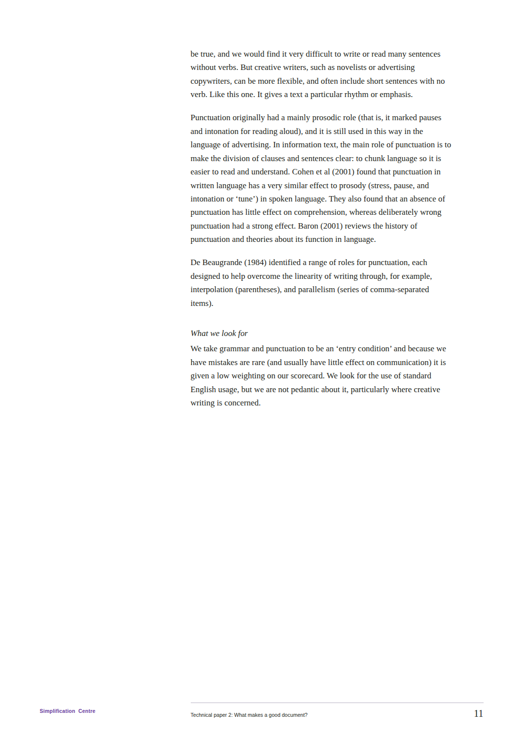be true, and we would find it very difficult to write or read many sentences without verbs. But creative writers, such as novelists or advertising copywriters, can be more flexible, and often include short sentences with no verb. Like this one. It gives a text a particular rhythm or emphasis.
Punctuation originally had a mainly prosodic role (that is, it marked pauses and intonation for reading aloud), and it is still used in this way in the language of advertising. In information text, the main role of punctuation is to make the division of clauses and sentences clear: to chunk language so it is easier to read and understand. Cohen et al (2001) found that punctuation in written language has a very similar effect to prosody (stress, pause, and intonation or ‘tune’) in spoken language. They also found that an absence of punctuation has little effect on comprehension, whereas deliberately wrong punctuation had a strong effect. Baron (2001) reviews the history of punctuation and theories about its function in language.
De Beaugrande (1984) identified a range of roles for punctuation, each designed to help overcome the linearity of writing through, for example, interpolation (parentheses), and parallelism (series of comma-separated items).
What we look for
We take grammar and punctuation to be an ‘entry condition’ and because we have mistakes are rare (and usually have little effect on communication) it is given a low weighting on our scorecard. We look for the use of standard English usage, but we are not pedantic about it, particularly where creative writing is concerned.
Simplification Centre Technical paper 2: What makes a good document? 11